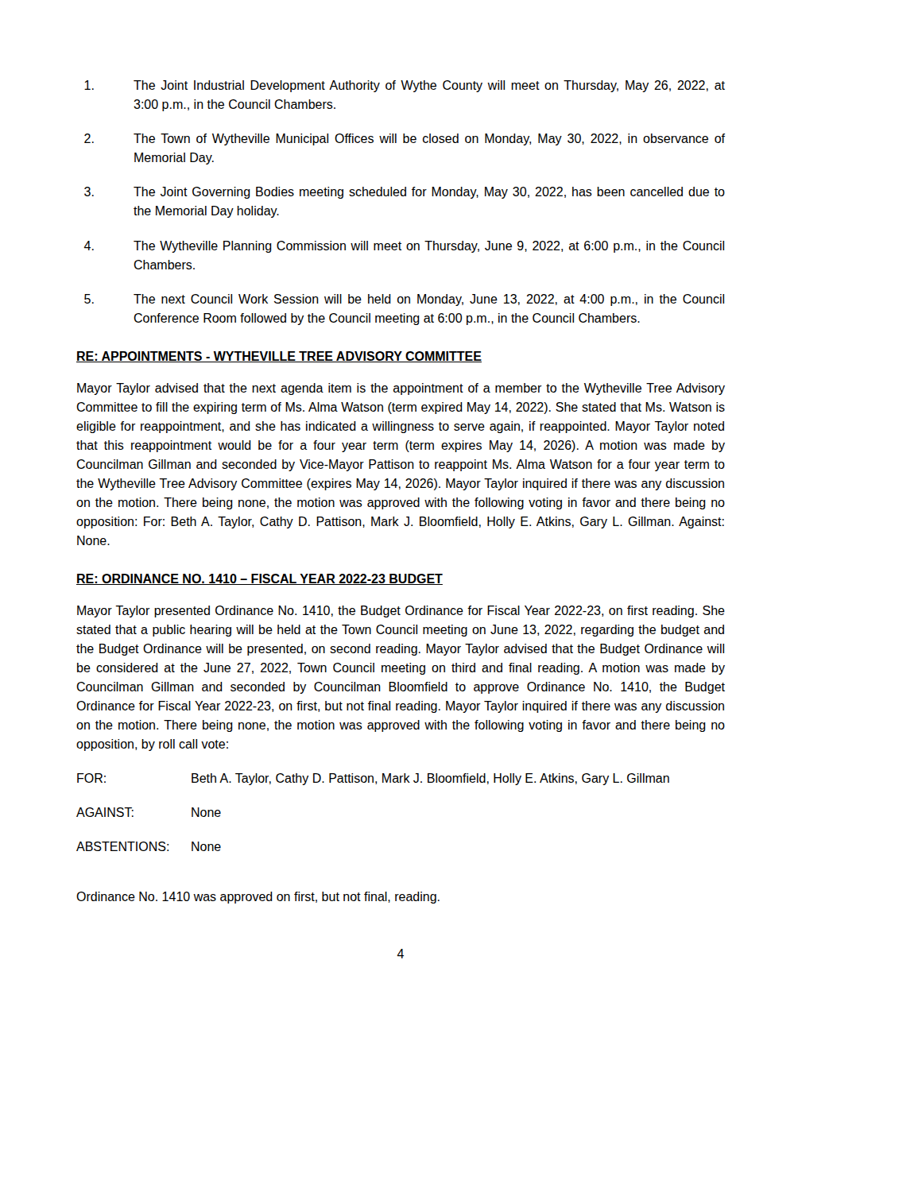The Joint Industrial Development Authority of Wythe County will meet on Thursday, May 26, 2022, at 3:00 p.m., in the Council Chambers.
The Town of Wytheville Municipal Offices will be closed on Monday, May 30, 2022, in observance of Memorial Day.
The Joint Governing Bodies meeting scheduled for Monday, May 30, 2022, has been cancelled due to the Memorial Day holiday.
The Wytheville Planning Commission will meet on Thursday, June 9, 2022, at 6:00 p.m., in the Council Chambers.
The next Council Work Session will be held on Monday, June 13, 2022, at 4:00 p.m., in the Council Conference Room followed by the Council meeting at 6:00 p.m., in the Council Chambers.
RE: APPOINTMENTS - WYTHEVILLE TREE ADVISORY COMMITTEE
Mayor Taylor advised that the next agenda item is the appointment of a member to the Wytheville Tree Advisory Committee to fill the expiring term of Ms. Alma Watson (term expired May 14, 2022). She stated that Ms. Watson is eligible for reappointment, and she has indicated a willingness to serve again, if reappointed. Mayor Taylor noted that this reappointment would be for a four year term (term expires May 14, 2026). A motion was made by Councilman Gillman and seconded by Vice-Mayor Pattison to reappoint Ms. Alma Watson for a four year term to the Wytheville Tree Advisory Committee (expires May 14, 2026). Mayor Taylor inquired if there was any discussion on the motion. There being none, the motion was approved with the following voting in favor and there being no opposition: For: Beth A. Taylor, Cathy D. Pattison, Mark J. Bloomfield, Holly E. Atkins, Gary L. Gillman. Against: None.
RE: ORDINANCE NO. 1410 – FISCAL YEAR 2022-23 BUDGET
Mayor Taylor presented Ordinance No. 1410, the Budget Ordinance for Fiscal Year 2022-23, on first reading. She stated that a public hearing will be held at the Town Council meeting on June 13, 2022, regarding the budget and the Budget Ordinance will be presented, on second reading. Mayor Taylor advised that the Budget Ordinance will be considered at the June 27, 2022, Town Council meeting on third and final reading. A motion was made by Councilman Gillman and seconded by Councilman Bloomfield to approve Ordinance No. 1410, the Budget Ordinance for Fiscal Year 2022-23, on first, but not final reading. Mayor Taylor inquired if there was any discussion on the motion. There being none, the motion was approved with the following voting in favor and there being no opposition, by roll call vote:
| FOR: | Beth A. Taylor, Cathy D. Pattison, Mark J. Bloomfield, Holly E. Atkins, Gary L. Gillman |
| AGAINST: | None |
| ABSTENTIONS: | None |
Ordinance No. 1410 was approved on first, but not final, reading.
4